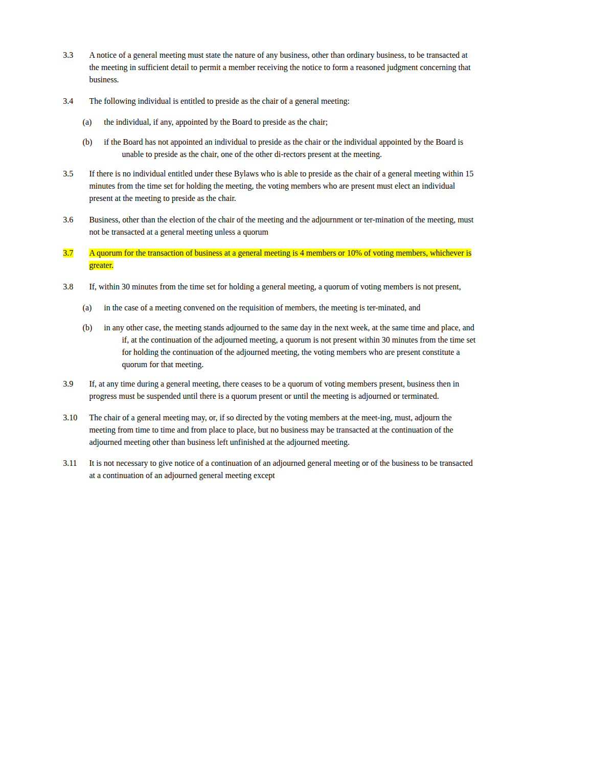3.3
A notice of a general meeting must state the nature of any business, other than ordinary business, to be transacted at the meeting in sufficient detail to permit a member receiving the notice to form a reasoned judgment concerning that business.
3.4
The following individual is entitled to preside as the chair of a general meeting:
(a)
the individual, if any, appointed by the Board to preside as the chair;
(b)
if the Board has not appointed an individual to preside as the chair or the individual appointed by the Board is unable to preside as the chair, one of the other di-rectors present at the meeting.
3.5
If there is no individual entitled under these Bylaws who is able to preside as the chair of a general meeting within 15 minutes from the time set for holding the meeting, the voting members who are present must elect an individual present at the meeting to preside as the chair.
3.6
Business, other than the election of the chair of the meeting and the adjournment or ter-mination of the meeting, must not be transacted at a general meeting unless a quorum
3.7
A quorum for the transaction of business at a general meeting is 4 members or 10% of voting members, whichever is greater.
3.8
If, within 30 minutes from the time set for holding a general meeting, a quorum of voting members is not present,
(a)
in the case of a meeting convened on the requisition of members, the meeting is ter-minated, and
(b)
in any other case, the meeting stands adjourned to the same day in the next week, at the same time and place, and if, at the continuation of the adjourned meeting, a quorum is not present within 30 minutes from the time set for holding the continuation of the adjourned meeting, the voting members who are present constitute a quorum for that meeting.
3.9
If, at any time during a general meeting, there ceases to be a quorum of voting members present, business then in progress must be suspended until there is a quorum present or until the meeting is adjourned or terminated.
3.10
The chair of a general meeting may, or, if so directed by the voting members at the meet-ing, must, adjourn the meeting from time to time and from place to place, but no business may be transacted at the continuation of the adjourned meeting other than business left unfinished at the adjourned meeting.
3.11
It is not necessary to give notice of a continuation of an adjourned general meeting or of the business to be transacted at a continuation of an adjourned general meeting except